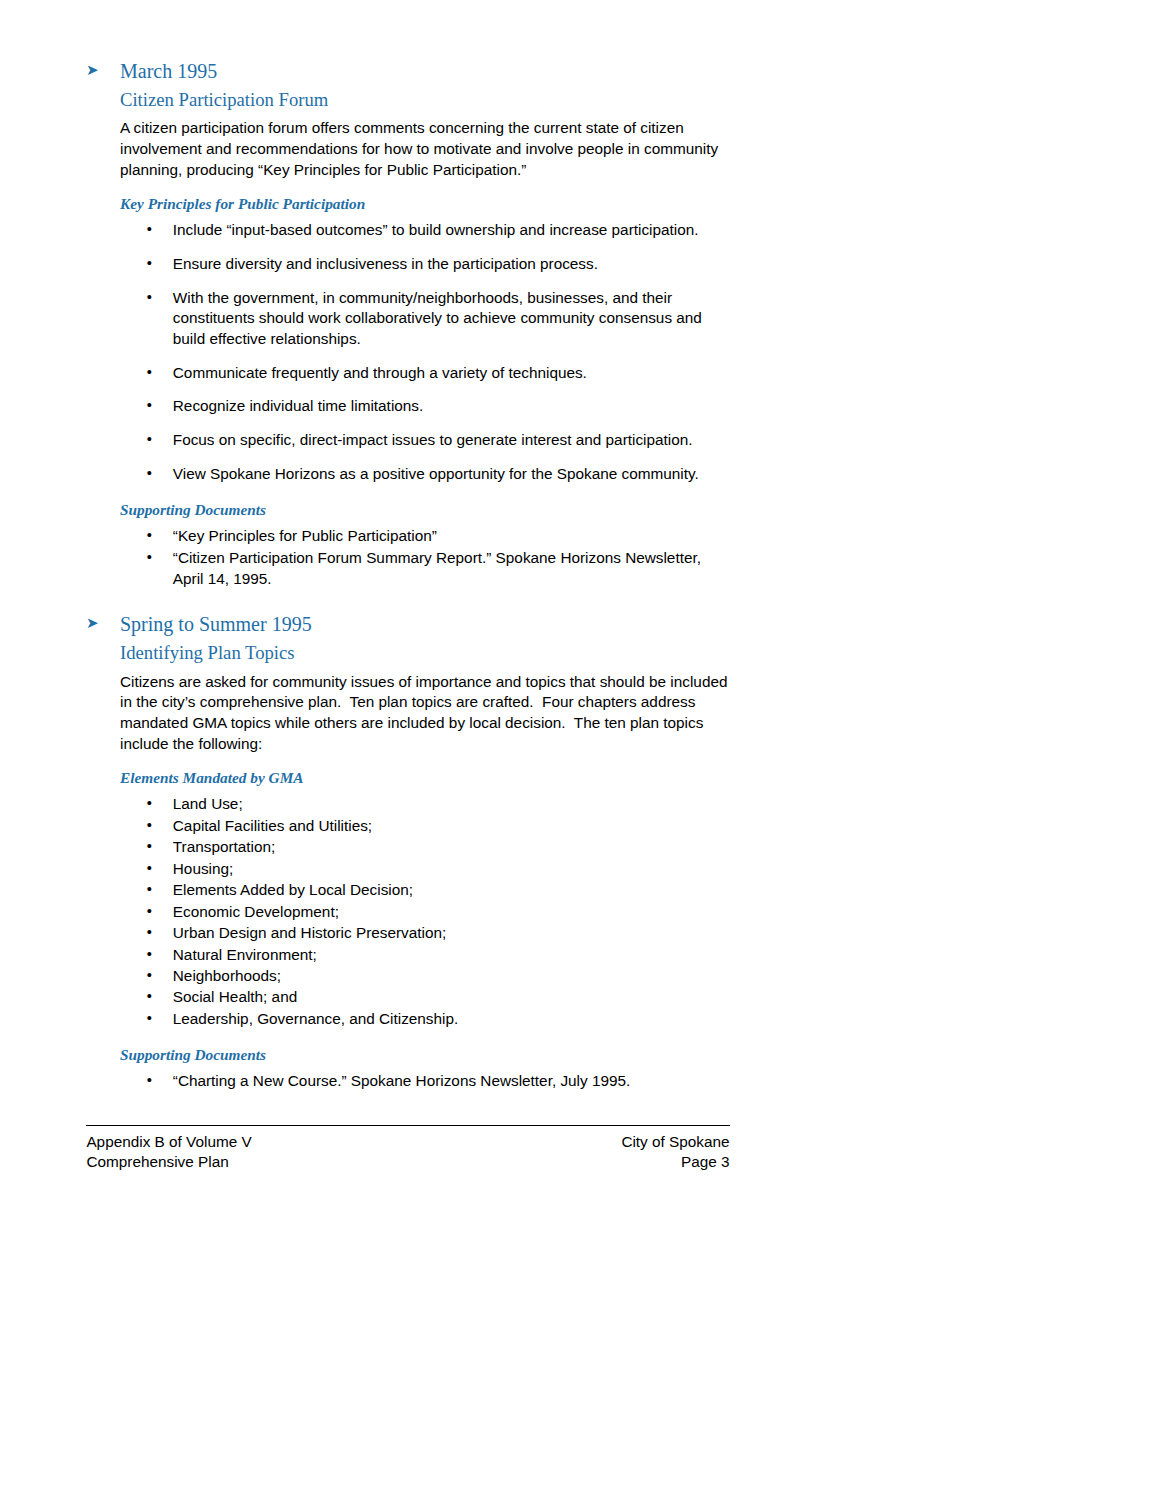March 1995
Citizen Participation Forum
A citizen participation forum offers comments concerning the current state of citizen involvement and recommendations for how to motivate and involve people in community planning, producing “Key Principles for Public Participation.”
Key Principles for Public Participation
Include “input-based outcomes” to build ownership and increase participation.
Ensure diversity and inclusiveness in the participation process.
With the government, in community/neighborhoods, businesses, and their constituents should work collaboratively to achieve community consensus and build effective relationships.
Communicate frequently and through a variety of techniques.
Recognize individual time limitations.
Focus on specific, direct-impact issues to generate interest and participation.
View Spokane Horizons as a positive opportunity for the Spokane community.
Supporting Documents
“Key Principles for Public Participation”
“Citizen Participation Forum Summary Report.” Spokane Horizons Newsletter, April 14, 1995.
Spring to Summer 1995
Identifying Plan Topics
Citizens are asked for community issues of importance and topics that should be included in the city’s comprehensive plan. Ten plan topics are crafted. Four chapters address mandated GMA topics while others are included by local decision. The ten plan topics include the following:
Elements Mandated by GMA
Land Use;
Capital Facilities and Utilities;
Transportation;
Housing;
Elements Added by Local Decision;
Economic Development;
Urban Design and Historic Preservation;
Natural Environment;
Neighborhoods;
Social Health; and
Leadership, Governance, and Citizenship.
Supporting Documents
“Charting a New Course.” Spokane Horizons Newsletter, July 1995.
Appendix B of Volume V City of Spokane
Comprehensive Plan Page 3